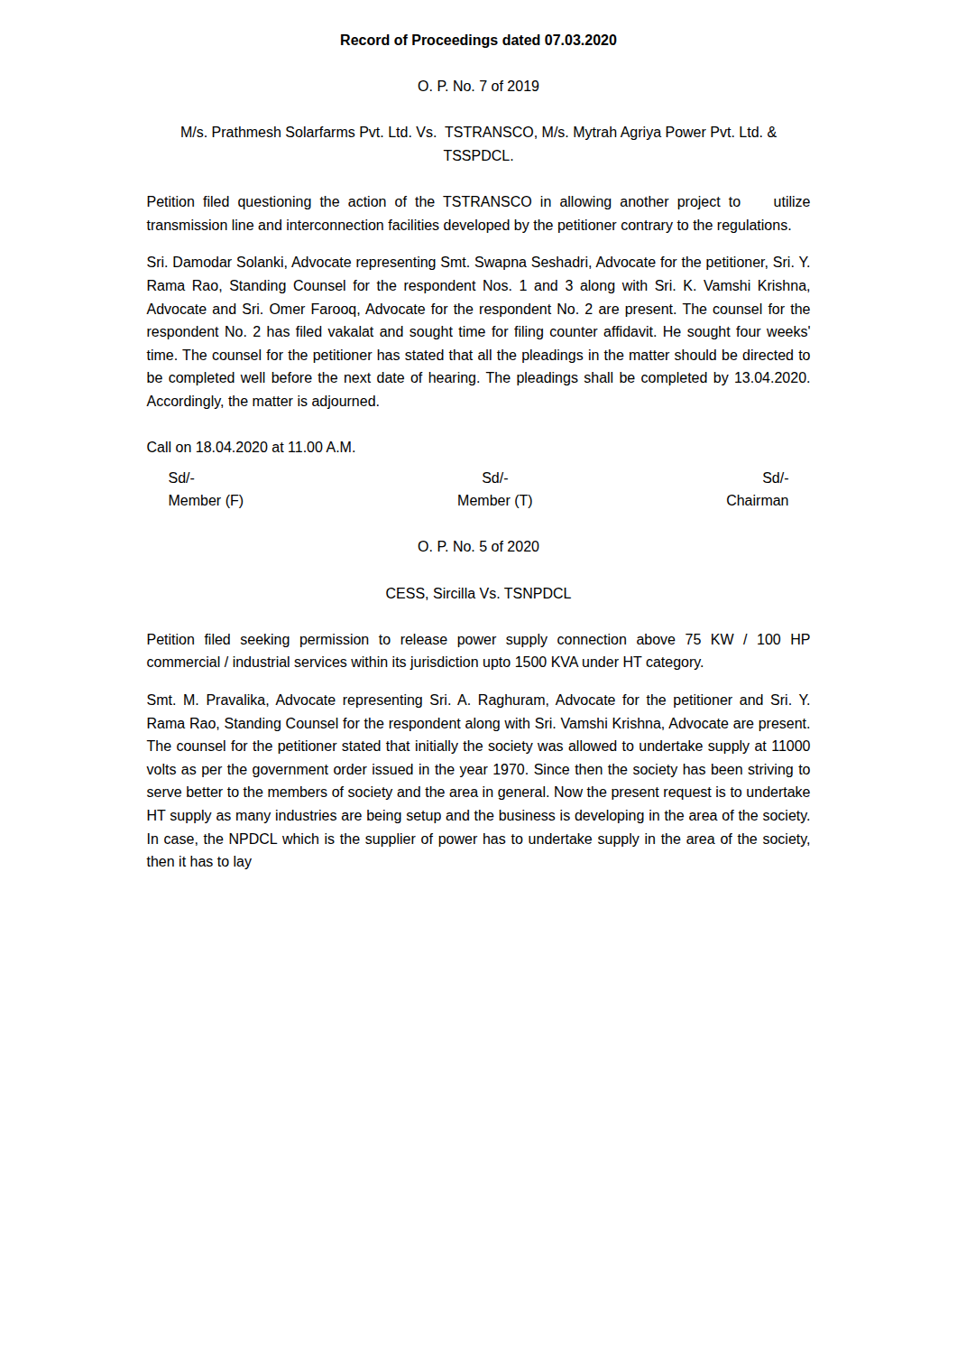Record of Proceedings dated 07.03.2020
O. P. No. 7 of 2019
M/s. Prathmesh Solarfarms Pvt. Ltd. Vs. TSTRANSCO, M/s. Mytrah Agriya Power Pvt. Ltd. & TSSPDCL.
Petition filed questioning the action of the TSTRANSCO in allowing another project to utilize transmission line and interconnection facilities developed by the petitioner contrary to the regulations.
Sri. Damodar Solanki, Advocate representing Smt. Swapna Seshadri, Advocate for the petitioner, Sri. Y. Rama Rao, Standing Counsel for the respondent Nos. 1 and 3 along with Sri. K. Vamshi Krishna, Advocate and Sri. Omer Farooq, Advocate for the respondent No. 2 are present. The counsel for the respondent No. 2 has filed vakalat and sought time for filing counter affidavit. He sought four weeks' time. The counsel for the petitioner has stated that all the pleadings in the matter should be directed to be completed well before the next date of hearing. The pleadings shall be completed by 13.04.2020. Accordingly, the matter is adjourned.
Call on 18.04.2020 at 11.00 A.M.
| Sd/- Member (F) | Sd/- Member (T) | Sd/- Chairman |
O. P. No. 5 of 2020
CESS, Sircilla Vs. TSNPDCL
Petition filed seeking permission to release power supply connection above 75 KW / 100 HP commercial / industrial services within its jurisdiction upto 1500 KVA under HT category.
Smt. M. Pravalika, Advocate representing Sri. A. Raghuram, Advocate for the petitioner and Sri. Y. Rama Rao, Standing Counsel for the respondent along with Sri. Vamshi Krishna, Advocate are present. The counsel for the petitioner stated that initially the society was allowed to undertake supply at 11000 volts as per the government order issued in the year 1970. Since then the society has been striving to serve better to the members of society and the area in general. Now the present request is to undertake HT supply as many industries are being setup and the business is developing in the area of the society. In case, the NPDCL which is the supplier of power has to undertake supply in the area of the society, then it has to lay